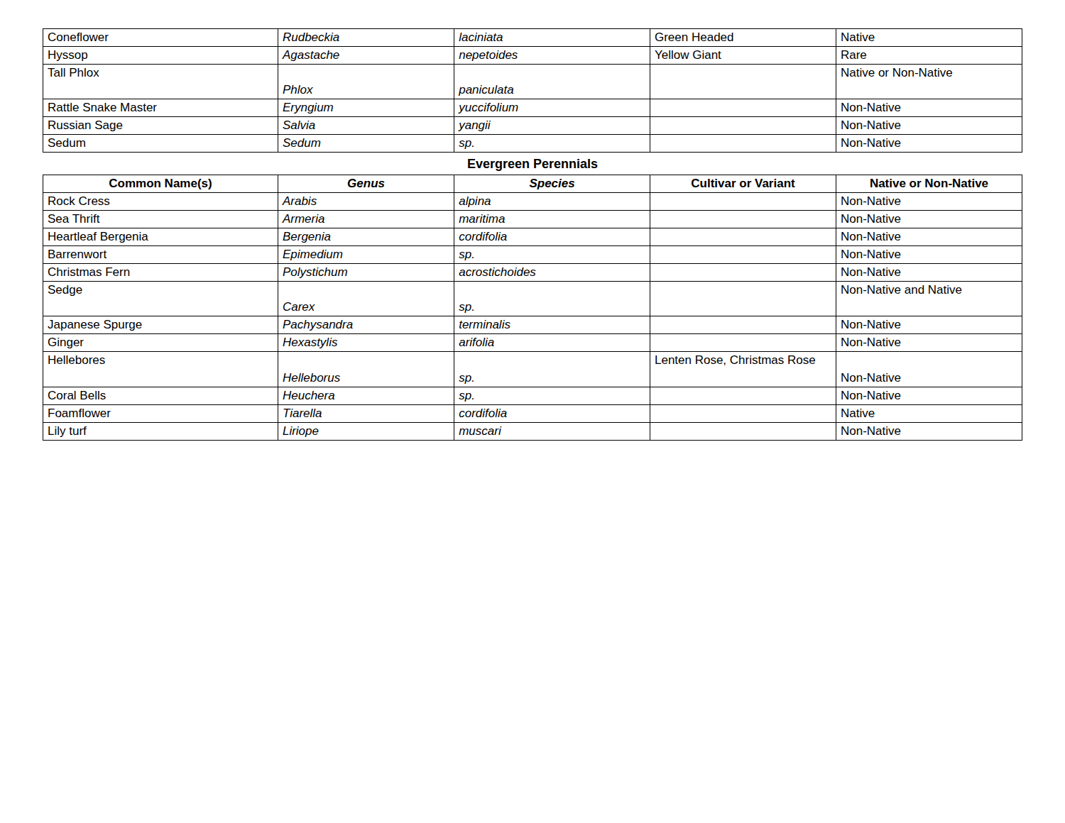| Coneflower | Rudbeckia | laciniata | Green Headed | Native |
| Hyssop | Agastache | nepetoides | Yellow Giant | Rare |
| Tall Phlox | Phlox | paniculata | | Native or Non-Native |
| Rattle Snake Master | Eryngium | yuccifolium | | Non-Native |
| Russian Sage | Salvia | yangii | | Non-Native |
| Sedum | Sedum | sp. | | Non-Native |
Evergreen Perennials
| Common Name(s) | Genus | Species | Cultivar or Variant | Native or Non-Native |
| --- | --- | --- | --- | --- |
| Rock Cress | Arabis | alpina | | Non-Native |
| Sea Thrift | Armeria | maritima | | Non-Native |
| Heartleaf Bergenia | Bergenia | cordifolia | | Non-Native |
| Barrenwort | Epimedium | sp. | | Non-Native |
| Christmas Fern | Polystichum | acrostichoides | | Non-Native |
| Sedge | Carex | sp. | | Non-Native and Native |
| Japanese Spurge | Pachysandra | terminalis | | Non-Native |
| Ginger | Hexastylis | arifolia | | Non-Native |
| Hellebores | Helleborus | sp. | Lenten Rose, Christmas Rose | Non-Native |
| Coral Bells | Heuchera | sp. | | Non-Native |
| Foamflower | Tiarella | cordifolia | | Native |
| Lily turf | Liriope | muscari | | Non-Native |